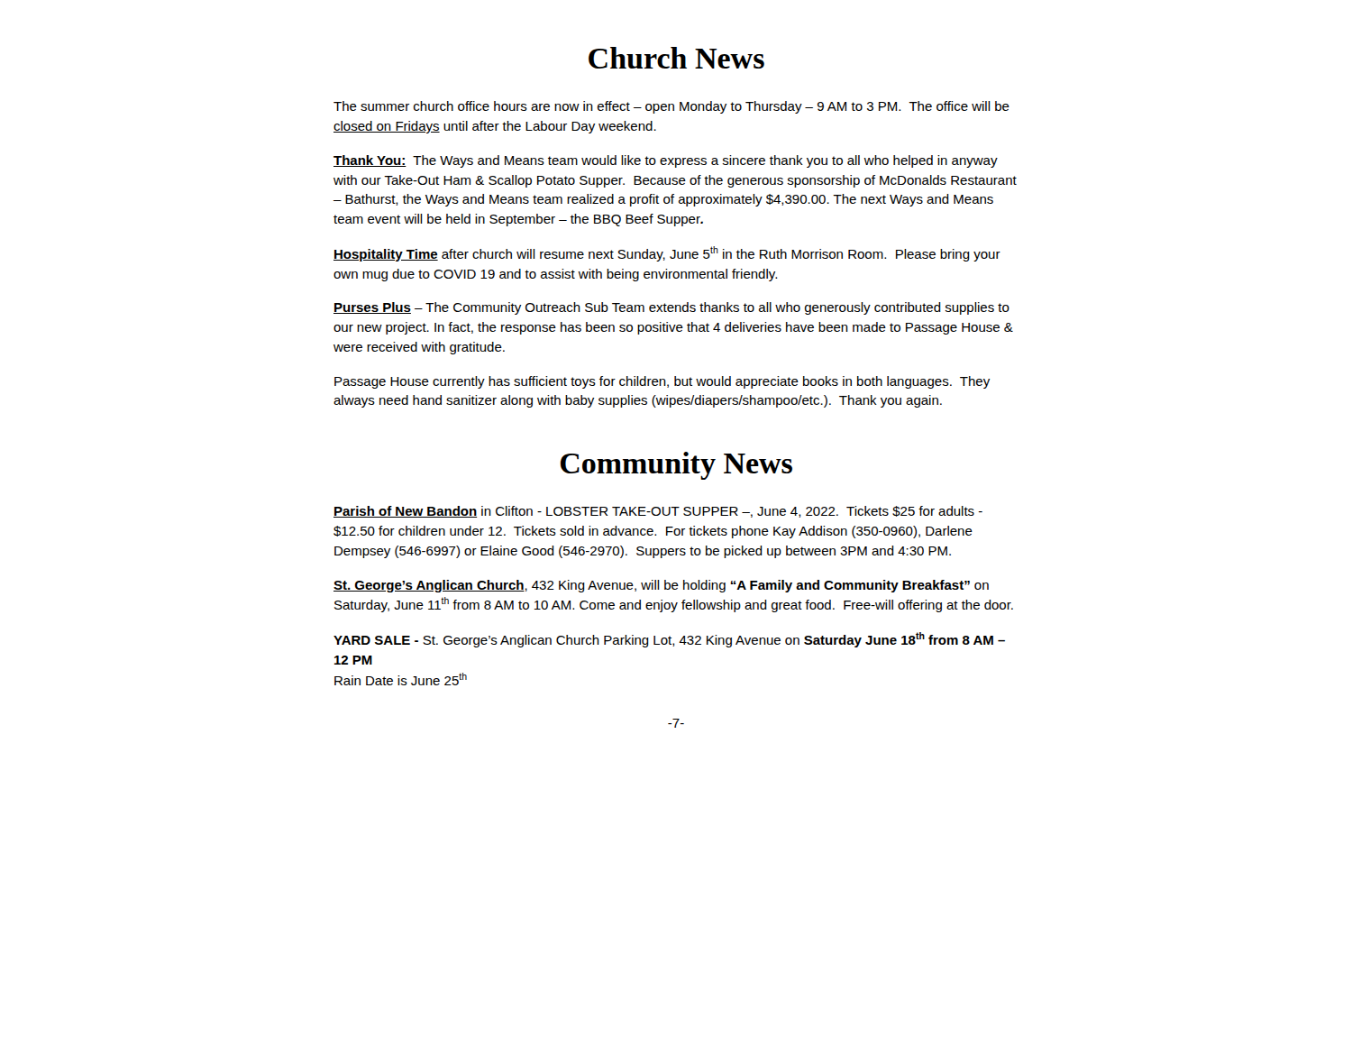Church News
The summer church office hours are now in effect – open Monday to Thursday – 9 AM to 3 PM. The office will be closed on Fridays until after the Labour Day weekend.
Thank You: The Ways and Means team would like to express a sincere thank you to all who helped in anyway with our Take-Out Ham & Scallop Potato Supper. Because of the generous sponsorship of McDonalds Restaurant – Bathurst, the Ways and Means team realized a profit of approximately $4,390.00. The next Ways and Means team event will be held in September – the BBQ Beef Supper.
Hospitality Time after church will resume next Sunday, June 5th in the Ruth Morrison Room. Please bring your own mug due to COVID 19 and to assist with being environmental friendly.
Purses Plus – The Community Outreach Sub Team extends thanks to all who generously contributed supplies to our new project. In fact, the response has been so positive that 4 deliveries have been made to Passage House & were received with gratitude.
Passage House currently has sufficient toys for children, but would appreciate books in both languages. They always need hand sanitizer along with baby supplies (wipes/diapers/shampoo/etc.). Thank you again.
Community News
Parish of New Bandon in Clifton - LOBSTER TAKE-OUT SUPPER –, June 4, 2022. Tickets $25 for adults - $12.50 for children under 12. Tickets sold in advance. For tickets phone Kay Addison (350-0960), Darlene Dempsey (546-6997) or Elaine Good (546-2970). Suppers to be picked up between 3PM and 4:30 PM.
St. George’s Anglican Church, 432 King Avenue, will be holding “A Family and Community Breakfast” on Saturday, June 11th from 8 AM to 10 AM. Come and enjoy fellowship and great food. Free-will offering at the door.
YARD SALE - St. George’s Anglican Church Parking Lot, 432 King Avenue on Saturday June 18th from 8 AM – 12 PM
Rain Date is June 25th
-7-